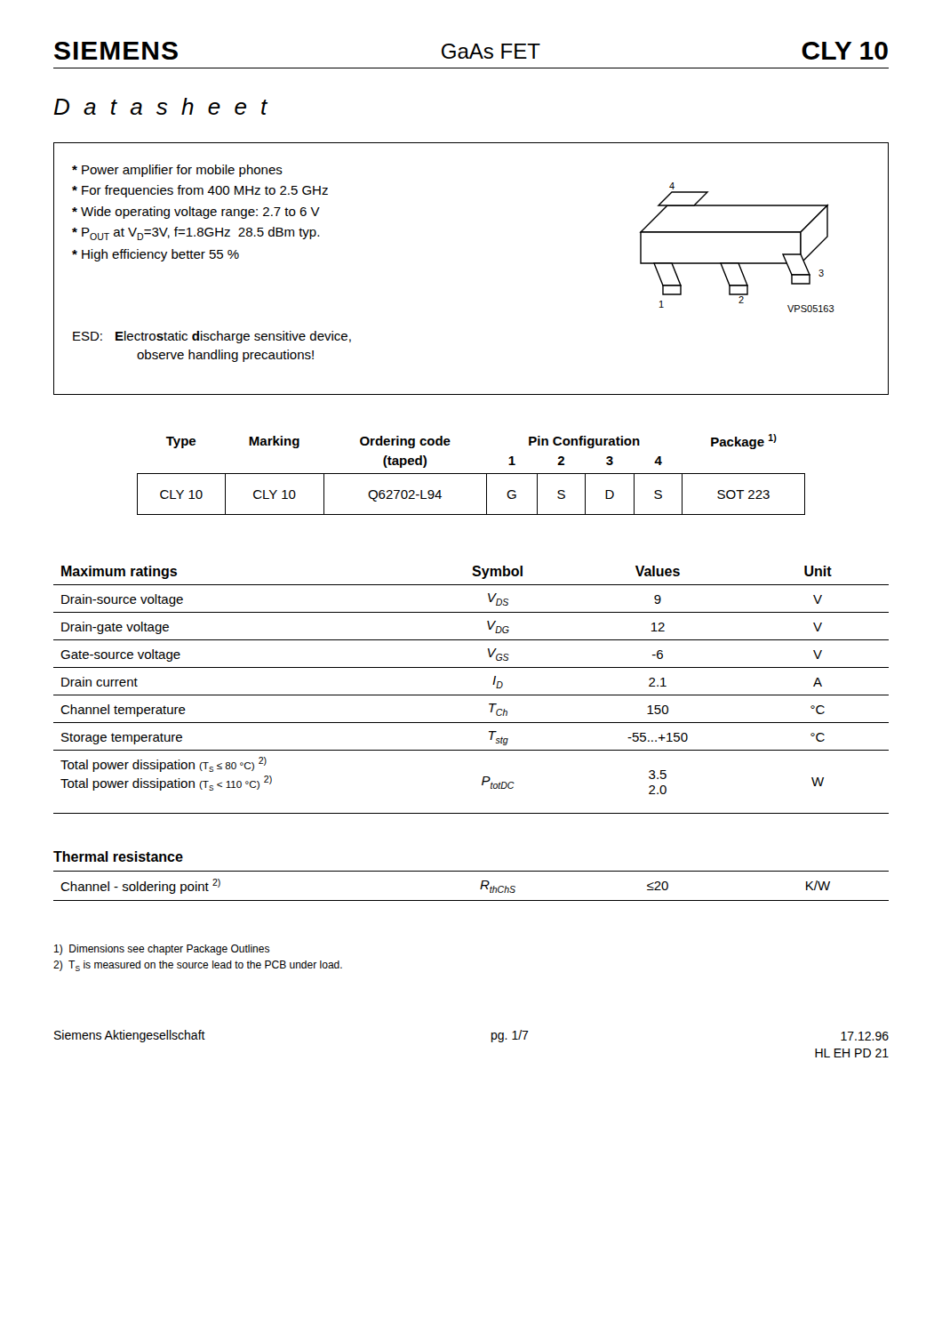SIEMENS
GaAs FET
CLY 10
D a t a s h e e t
Power amplifier for mobile phones
For frequencies from 400 MHz to 2.5 GHz
Wide operating voltage range: 2.7 to 6 V
POUT at VD=3V, f=1.8GHz 28.5 dBm typ.
High efficiency better 55 %
ESD: Electrostatic discharge sensitive device,
observe handling precautions!
4 1 2 3 VPS05163
| Type | Marking | Ordering code | Pin Configuration | Package 1) |
| --- | --- | --- | --- | --- |
| | | (taped) | 1 | 2 | 3 | 4 | |
| CLY 10 | CLY 10 | Q62702-L94 | G | S | D | S | SOT 223 |
| Maximum ratings | Symbol | Values | Unit |
| --- | --- | --- | --- |
| Drain-source voltage | V DS | 9 | V |
| Drain-gate voltage | V DG | 12 | V |
| Gate-source voltage | V GS | -6 | V |
| Drain current | I D | 2.1 | A |
| Channel temperature | T Ch | 150 | °C |
| Storage temperature | T stg | -55...+150 | °C |
| Total power dissipation (T S ≤ 80 °C) 2) Total power dissipation (T S < 110 °C) 2) | P totDC | 3.5 2.0 | W |
Thermal resistance
| Channel - soldering point 2) | R thChS | ≤20 | K/W |
1) Dimensions see chapter Package Outlines
2) TS is measured on the source lead to the PCB under load.
Siemens Aktiengesellschaft
pg. 1/7
17.12.96
HL EH PD 21